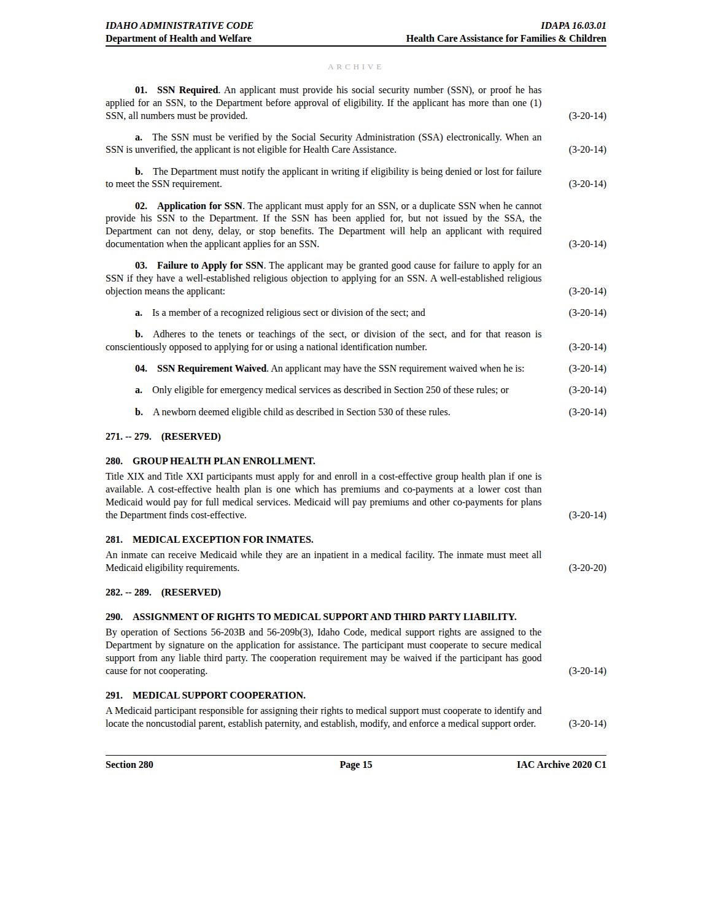| IDAHO ADMINISTRATIVE CODE Department of Health and Welfare | IDAPA 16.03.01 Health Care Assistance for Families & Children |
ARCHIVE
01. SSN Required. An applicant must provide his social security number (SSN), or proof he has applied for an SSN, to the Department before approval of eligibility. If the applicant has more than one (1) SSN, all numbers must be provided.
(3-20-14)
a. The SSN must be verified by the Social Security Administration (SSA) electronically. When an SSN is unverified, the applicant is not eligible for Health Care Assistance.
(3-20-14)
b. The Department must notify the applicant in writing if eligibility is being denied or lost for failure to meet the SSN requirement.
(3-20-14)
02. Application for SSN. The applicant must apply for an SSN, or a duplicate SSN when he cannot provide his SSN to the Department. If the SSN has been applied for, but not issued by the SSA, the Department can not deny, delay, or stop benefits. The Department will help an applicant with required documentation when the applicant applies for an SSN.
(3-20-14)
03. Failure to Apply for SSN. The applicant may be granted good cause for failure to apply for an SSN if they have a well-established religious objection to applying for an SSN. A well-established religious objection means the applicant:
(3-20-14)
a. Is a member of a recognized religious sect or division of the sect; and
(3-20-14)
b. Adheres to the tenets or teachings of the sect, or division of the sect, and for that reason is conscientiously opposed to applying for or using a national identification number.
(3-20-14)
04. SSN Requirement Waived. An applicant may have the SSN requirement waived when he is:
(3-20-14)
a. Only eligible for emergency medical services as described in Section 250 of these rules; or
(3-20-14)
b. A newborn deemed eligible child as described in Section 530 of these rules.
(3-20-14)
271. -- 279. (RESERVED)
280. GROUP HEALTH PLAN ENROLLMENT.
Title XIX and Title XXI participants must apply for and enroll in a cost-effective group health plan if one is available. A cost-effective health plan is one which has premiums and co-payments at a lower cost than Medicaid would pay for full medical services. Medicaid will pay premiums and other co-payments for plans the Department finds cost-effective.
(3-20-14)
281. MEDICAL EXCEPTION FOR INMATES.
An inmate can receive Medicaid while they are an inpatient in a medical facility. The inmate must meet all Medicaid eligibility requirements.
(3-20-20)
282. -- 289. (RESERVED)
290. ASSIGNMENT OF RIGHTS TO MEDICAL SUPPORT AND THIRD PARTY LIABILITY.
By operation of Sections 56-203B and 56-209b(3), Idaho Code, medical support rights are assigned to the Department by signature on the application for assistance. The participant must cooperate to secure medical support from any liable third party. The cooperation requirement may be waived if the participant has good cause for not cooperating.
(3-20-14)
291. MEDICAL SUPPORT COOPERATION.
A Medicaid participant responsible for assigning their rights to medical support must cooperate to identify and locate the noncustodial parent, establish paternity, and establish, modify, and enforce a medical support order.
(3-20-14)
| Section 280 | Page 15 | IAC Archive 2020 C1 |